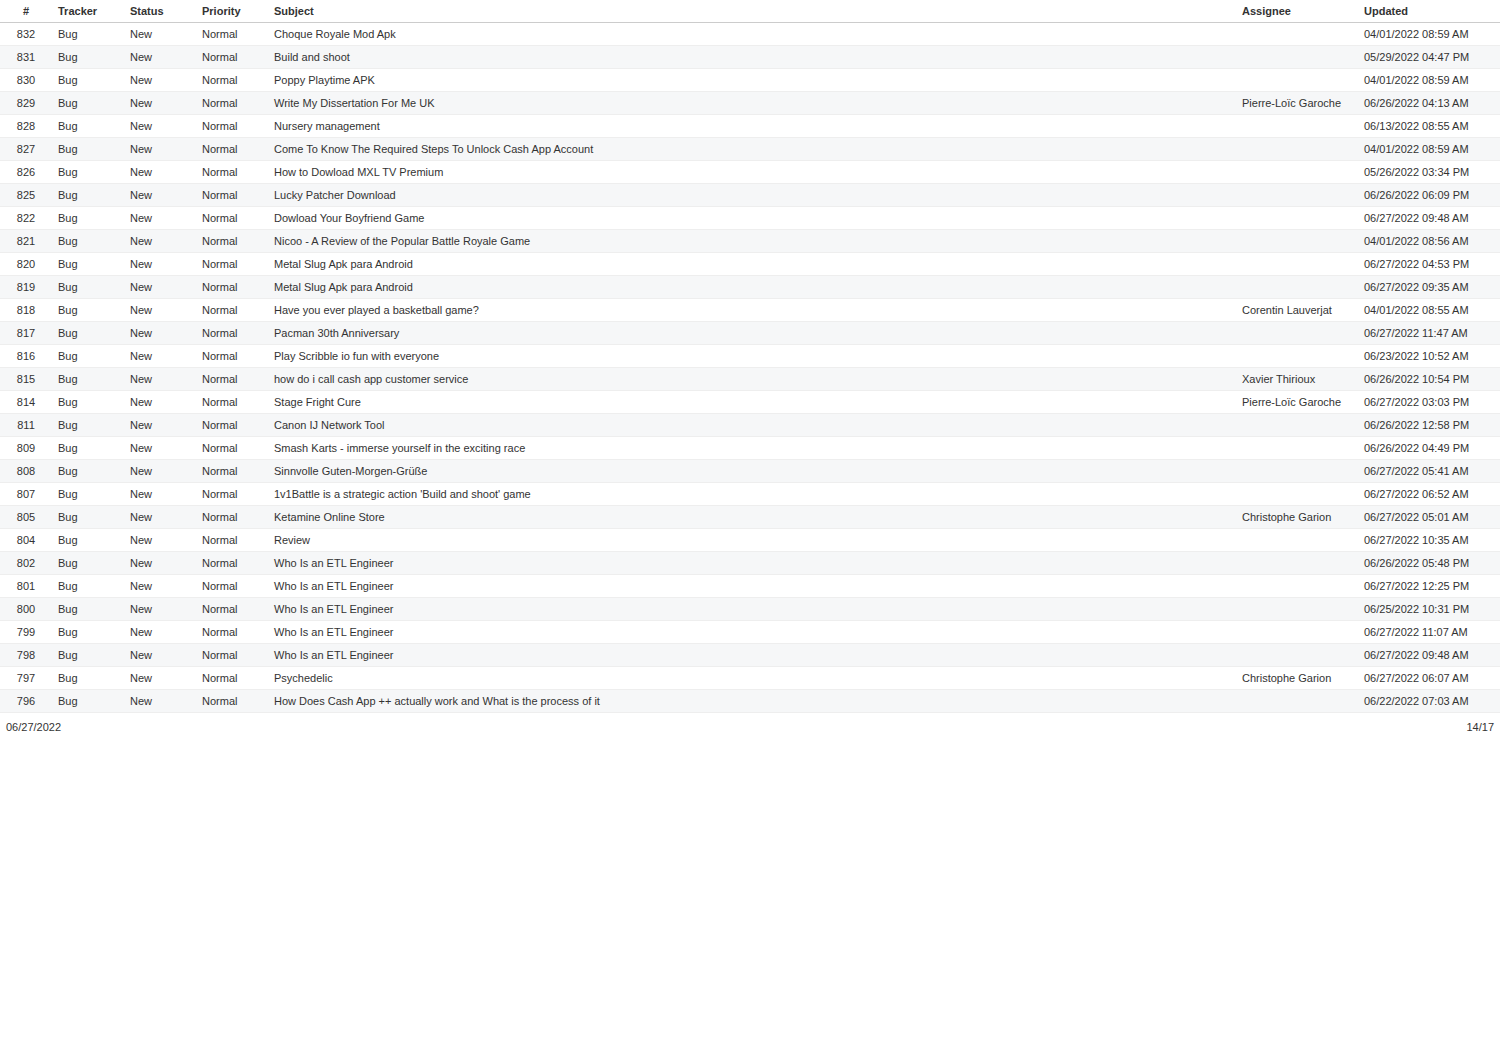| # | Tracker | Status | Priority | Subject | Assignee | Updated |
| --- | --- | --- | --- | --- | --- | --- |
| 832 | Bug | New | Normal | Choque Royale Mod Apk | | 04/01/2022 08:59 AM |
| 831 | Bug | New | Normal | Build and shoot | | 05/29/2022 04:47 PM |
| 830 | Bug | New | Normal | Poppy Playtime APK | | 04/01/2022 08:59 AM |
| 829 | Bug | New | Normal | Write My Dissertation For Me UK | Pierre-Loïc Garoche | 06/26/2022 04:13 AM |
| 828 | Bug | New | Normal | Nursery management | | 06/13/2022 08:55 AM |
| 827 | Bug | New | Normal | Come To Know The Required Steps To Unlock Cash App Account | | 04/01/2022 08:59 AM |
| 826 | Bug | New | Normal | How to Dowload MXL TV Premium | | 05/26/2022 03:34 PM |
| 825 | Bug | New | Normal | Lucky Patcher Download | | 06/26/2022 06:09 PM |
| 822 | Bug | New | Normal | Dowload Your Boyfriend Game | | 06/27/2022 09:48 AM |
| 821 | Bug | New | Normal | Nicoo - A Review of the Popular Battle Royale Game | | 04/01/2022 08:56 AM |
| 820 | Bug | New | Normal | Metal Slug Apk para Android | | 06/27/2022 04:53 PM |
| 819 | Bug | New | Normal | Metal Slug Apk para Android | | 06/27/2022 09:35 AM |
| 818 | Bug | New | Normal | Have you ever played a basketball game? | Corentin Lauverjat | 04/01/2022 08:55 AM |
| 817 | Bug | New | Normal | Pacman 30th Anniversary | | 06/27/2022 11:47 AM |
| 816 | Bug | New | Normal | Play Scribble io fun with everyone | | 06/23/2022 10:52 AM |
| 815 | Bug | New | Normal | how do i call cash app customer service | Xavier Thirioux | 06/26/2022 10:54 PM |
| 814 | Bug | New | Normal | Stage Fright Cure | Pierre-Loïc Garoche | 06/27/2022 03:03 PM |
| 811 | Bug | New | Normal | Canon IJ Network Tool | | 06/26/2022 12:58 PM |
| 809 | Bug | New | Normal | Smash Karts - immerse yourself in the exciting race | | 06/26/2022 04:49 PM |
| 808 | Bug | New | Normal | Sinnvolle Guten-Morgen-Grüße | | 06/27/2022 05:41 AM |
| 807 | Bug | New | Normal | 1v1Battle is a strategic action 'Build and shoot' game | | 06/27/2022 06:52 AM |
| 805 | Bug | New | Normal | Ketamine Online Store | Christophe Garion | 06/27/2022 05:01 AM |
| 804 | Bug | New | Normal | Review | | 06/27/2022 10:35 AM |
| 802 | Bug | New | Normal | Who Is an ETL Engineer | | 06/26/2022 05:48 PM |
| 801 | Bug | New | Normal | Who Is an ETL Engineer | | 06/27/2022 12:25 PM |
| 800 | Bug | New | Normal | Who Is an ETL Engineer | | 06/25/2022 10:31 PM |
| 799 | Bug | New | Normal | Who Is an ETL Engineer | | 06/27/2022 11:07 AM |
| 798 | Bug | New | Normal | Who Is an ETL Engineer | | 06/27/2022 09:48 AM |
| 797 | Bug | New | Normal | Psychedelic | Christophe Garion | 06/27/2022 06:07 AM |
| 796 | Bug | New | Normal | How Does Cash App ++ actually work and What is the process of it | | 06/22/2022 07:03 AM |
06/27/2022 14/17